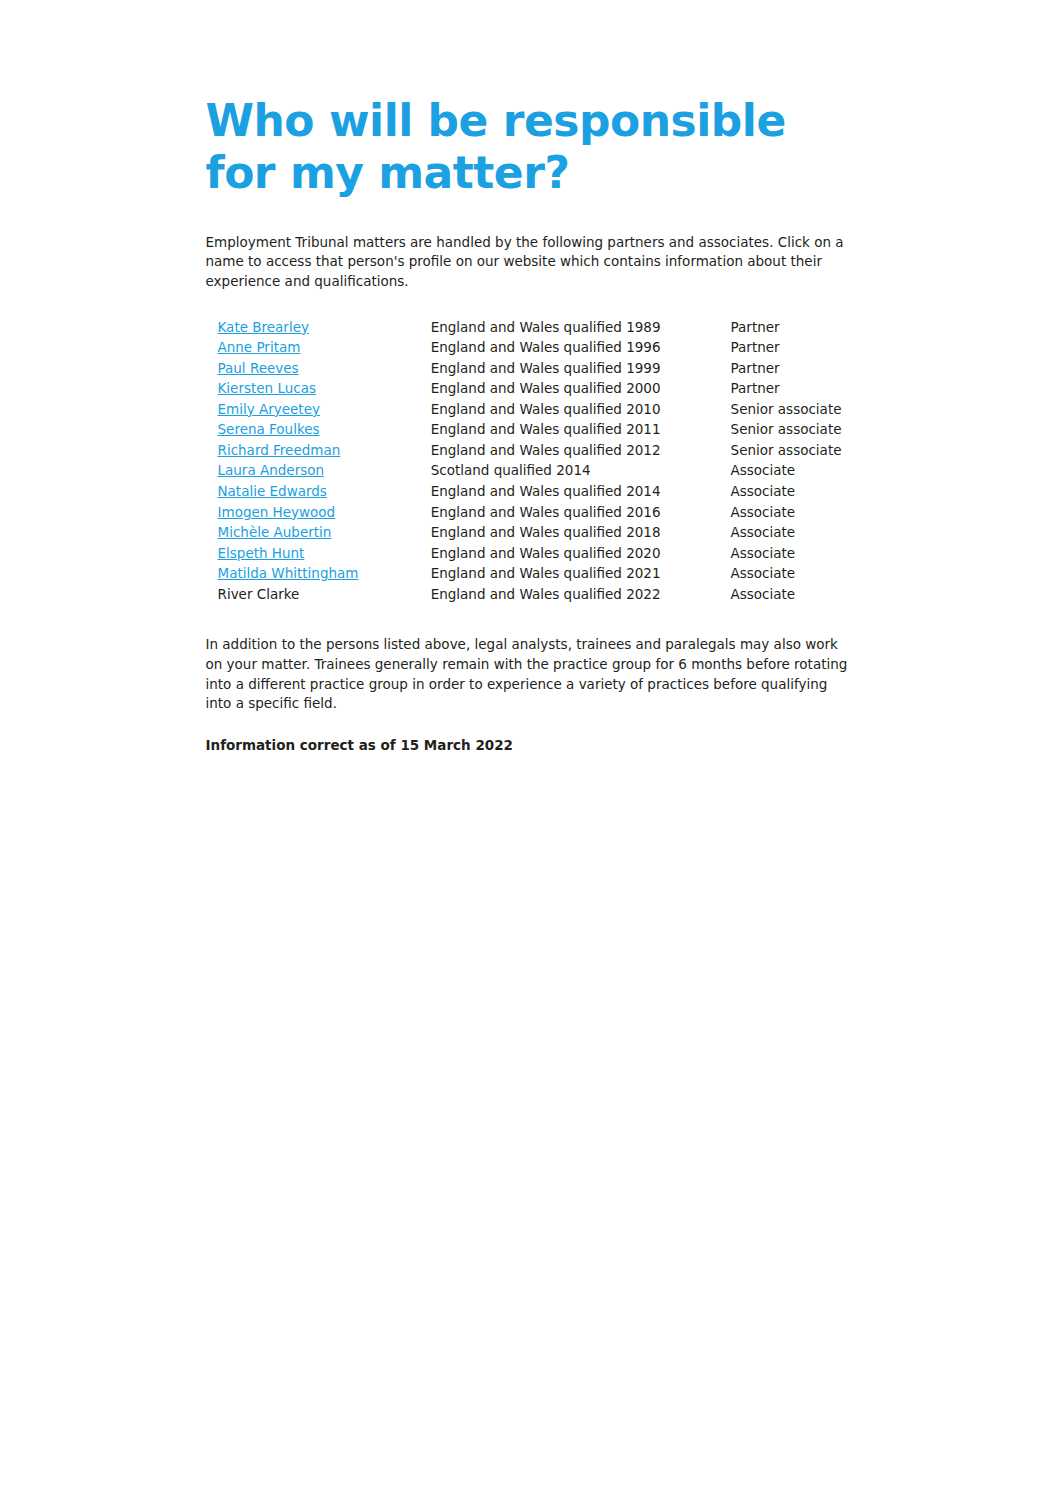Who will be responsible for my matter?
Employment Tribunal matters are handled by the following partners and associates. Click on a name to access that person's profile on our website which contains information about their experience and qualifications.
| Kate Brearley | England and Wales qualified 1989 | Partner |
| Anne Pritam | England and Wales qualified 1996 | Partner |
| Paul Reeves | England and Wales qualified 1999 | Partner |
| Kiersten Lucas | England and Wales qualified 2000 | Partner |
| Emily Aryeetey | England and Wales qualified 2010 | Senior associate |
| Serena Foulkes | England and Wales qualified 2011 | Senior associate |
| Richard Freedman | England and Wales qualified 2012 | Senior associate |
| Laura Anderson | Scotland qualified 2014 | Associate |
| Natalie Edwards | England and Wales qualified 2014 | Associate |
| Imogen Heywood | England and Wales qualified 2016 | Associate |
| Michèle Aubertin | England and Wales qualified 2018 | Associate |
| Elspeth Hunt | England and Wales qualified 2020 | Associate |
| Matilda Whittingham | England and Wales qualified 2021 | Associate |
| River Clarke | England and Wales qualified 2022 | Associate |
In addition to the persons listed above, legal analysts, trainees and paralegals may also work on your matter. Trainees generally remain with the practice group for 6 months before rotating into a different practice group in order to experience a variety of practices before qualifying into a specific field.
Information correct as of 15 March 2022